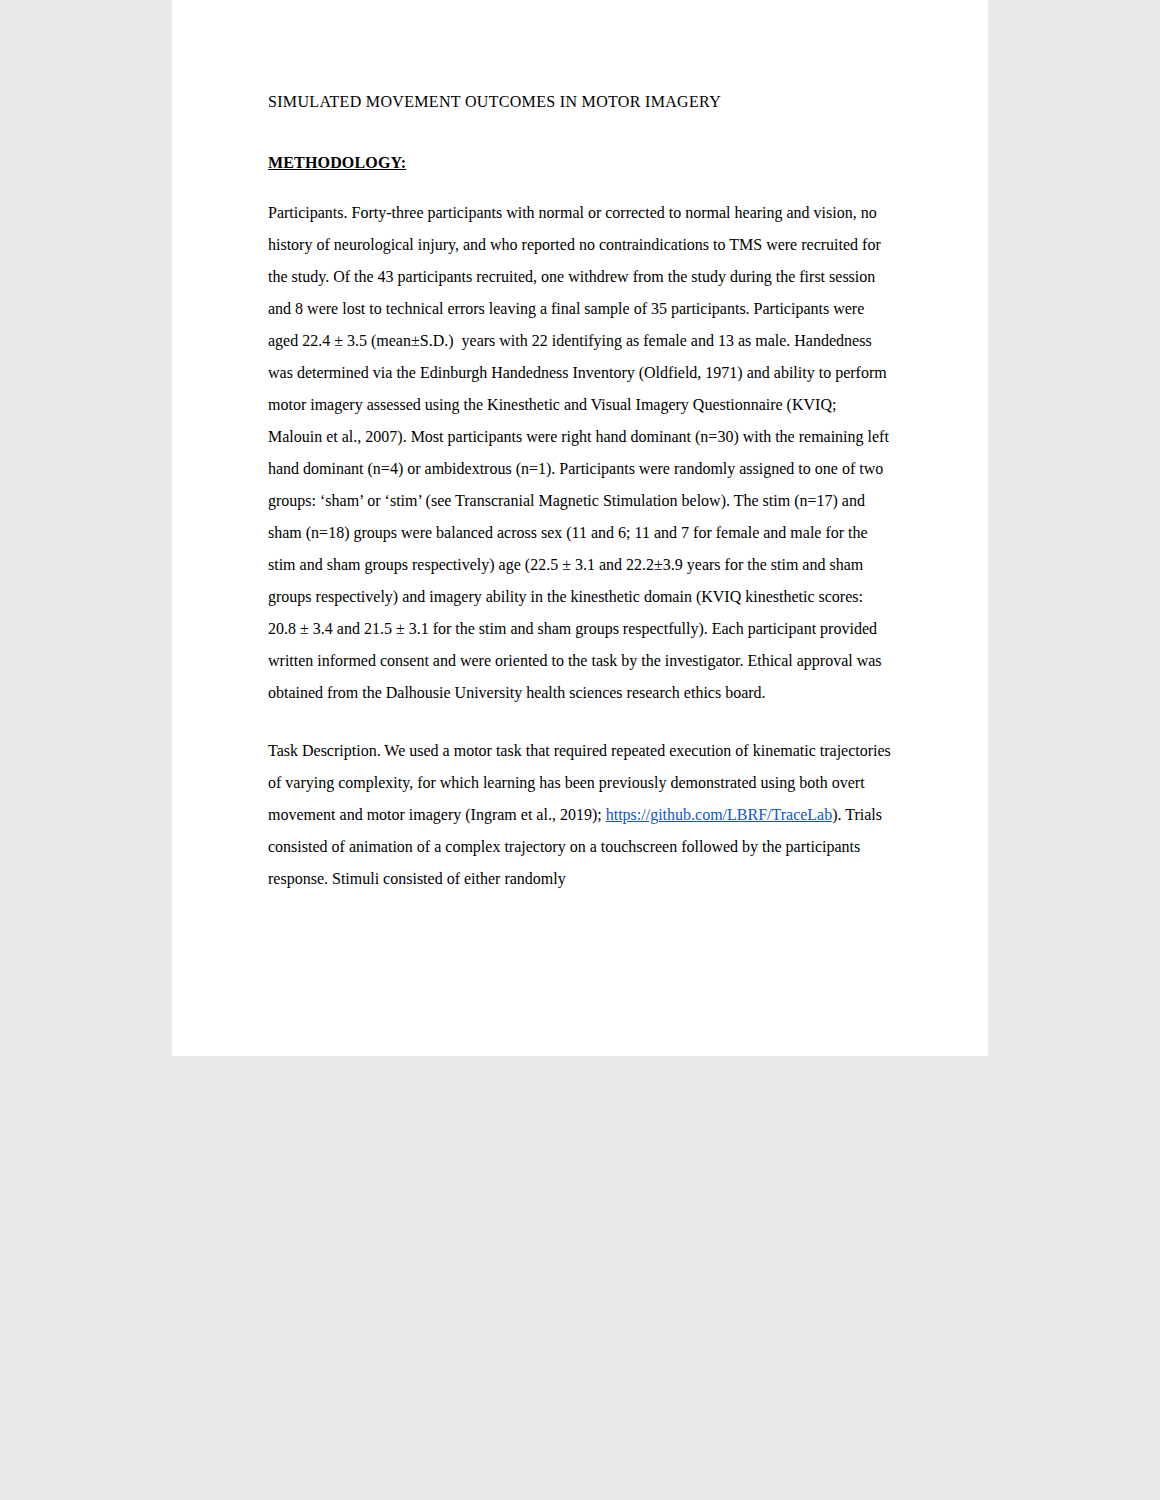SIMULATED MOVEMENT OUTCOMES IN MOTOR IMAGERY
METHODOLOGY:
Participants. Forty-three participants with normal or corrected to normal hearing and vision, no history of neurological injury, and who reported no contraindications to TMS were recruited for the study. Of the 43 participants recruited, one withdrew from the study during the first session and 8 were lost to technical errors leaving a final sample of 35 participants. Participants were aged 22.4 ± 3.5 (mean±S.D.) years with 22 identifying as female and 13 as male. Handedness was determined via the Edinburgh Handedness Inventory (Oldfield, 1971) and ability to perform motor imagery assessed using the Kinesthetic and Visual Imagery Questionnaire (KVIQ; Malouin et al., 2007). Most participants were right hand dominant (n=30) with the remaining left hand dominant (n=4) or ambidextrous (n=1). Participants were randomly assigned to one of two groups: ‘sham’ or ‘stim’ (see Transcranial Magnetic Stimulation below). The stim (n=17) and sham (n=18) groups were balanced across sex (11 and 6; 11 and 7 for female and male for the stim and sham groups respectively) age (22.5 ± 3.1 and 22.2±3.9 years for the stim and sham groups respectively) and imagery ability in the kinesthetic domain (KVIQ kinesthetic scores: 20.8 ± 3.4 and 21.5 ± 3.1 for the stim and sham groups respectfully). Each participant provided written informed consent and were oriented to the task by the investigator. Ethical approval was obtained from the Dalhousie University health sciences research ethics board.
Task Description. We used a motor task that required repeated execution of kinematic trajectories of varying complexity, for which learning has been previously demonstrated using both overt movement and motor imagery (Ingram et al., 2019); https://github.com/LBRF/TraceLab). Trials consisted of animation of a complex trajectory on a touchscreen followed by the participants response. Stimuli consisted of either randomly